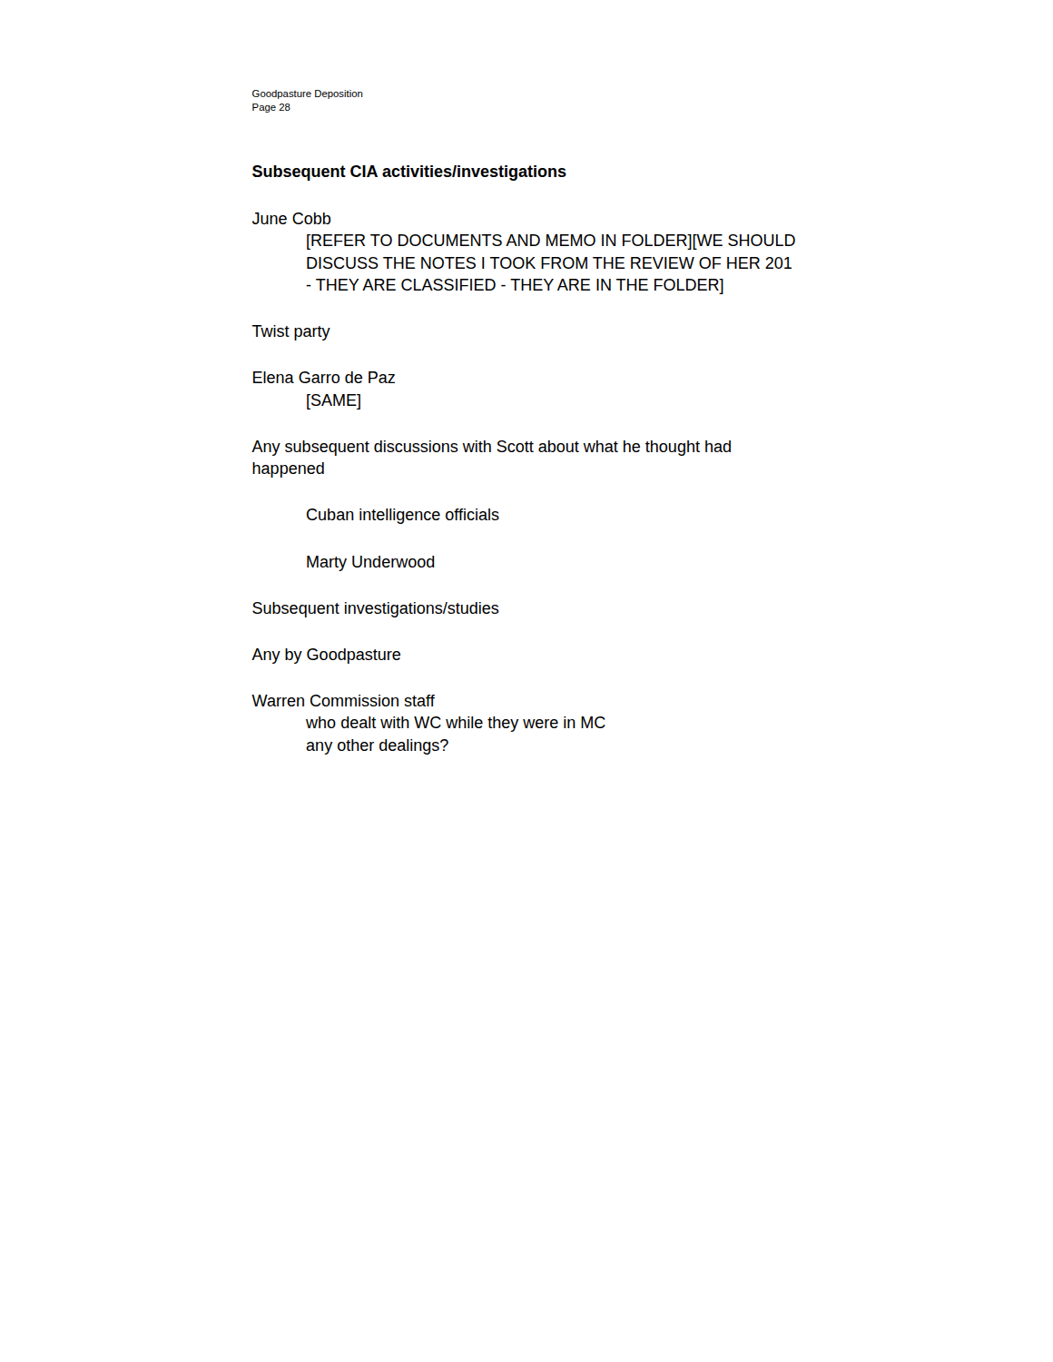Goodpasture Deposition
Page 28
Subsequent CIA activities/investigations
June Cobb
[REFER TO DOCUMENTS AND MEMO IN FOLDER][WE SHOULD DISCUSS THE NOTES I TOOK FROM THE REVIEW OF HER 201 - THEY ARE CLASSIFIED - THEY ARE IN THE FOLDER]
Twist party
Elena Garro de Paz
[SAME]
Any subsequent discussions with Scott about what he thought had happened
Cuban intelligence officials
Marty Underwood
Subsequent investigations/studies
Any by Goodpasture
Warren Commission staff
who dealt with WC while they were in MC any other dealings?